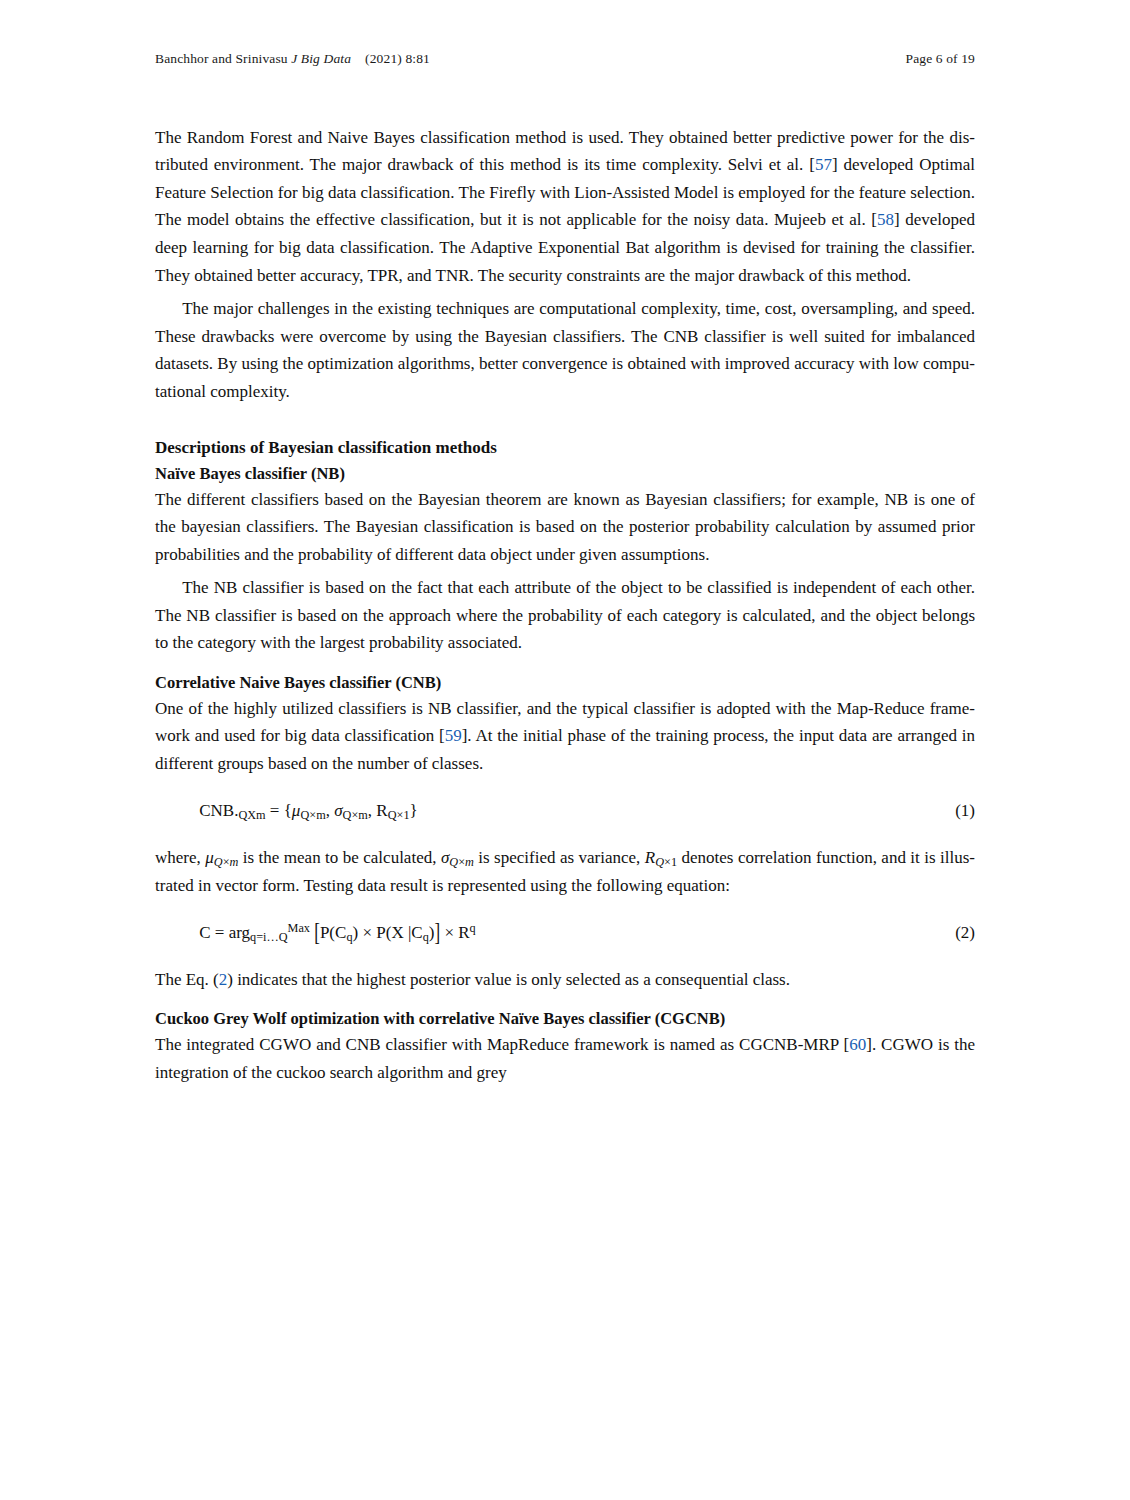Banchhor and Srinivasu J Big Data (2021) 8:81
Page 6 of 19
The Random Forest and Naive Bayes classification method is used. They obtained better predictive power for the distributed environment. The major drawback of this method is its time complexity. Selvi et al. [57] developed Optimal Feature Selection for big data classification. The Firefly with Lion-Assisted Model is employed for the feature selection. The model obtains the effective classification, but it is not applicable for the noisy data. Mujeeb et al. [58] developed deep learning for big data classification. The Adaptive Exponential Bat algorithm is devised for training the classifier. They obtained better accuracy, TPR, and TNR. The security constraints are the major drawback of this method.
The major challenges in the existing techniques are computational complexity, time, cost, oversampling, and speed. These drawbacks were overcome by using the Bayesian classifiers. The CNB classifier is well suited for imbalanced datasets. By using the optimization algorithms, better convergence is obtained with improved accuracy with low computational complexity.
Descriptions of Bayesian classification methods
Naïve Bayes classifier (NB)
The different classifiers based on the Bayesian theorem are known as Bayesian classifiers; for example, NB is one of the bayesian classifiers. The Bayesian classification is based on the posterior probability calculation by assumed prior probabilities and the probability of different data object under given assumptions.
The NB classifier is based on the fact that each attribute of the object to be classified is independent of each other. The NB classifier is based on the approach where the probability of each category is calculated, and the object belongs to the category with the largest probability associated.
Correlative Naive Bayes classifier (CNB)
One of the highly utilized classifiers is NB classifier, and the typical classifier is adopted with the Map-Reduce framework and used for big data classification [59]. At the initial phase of the training process, the input data are arranged in different groups based on the number of classes.
CNB.QXm = {μQ×m, σQ×m, RQ×1}
(1)
where, μQ×m is the mean to be calculated, σQ×m is specified as variance, RQ×1 denotes correlation function, and it is illustrated in vector form. Testing data result is represented using the following equation:
C = argq=i…QMax [P(Cq) × P(X |Cq)] × Rq
(2)
The Eq. (2) indicates that the highest posterior value is only selected as a consequential class.
Cuckoo Grey Wolf optimization with correlative Naïve Bayes classifier (CGCNB)
The integrated CGWO and CNB classifier with MapReduce framework is named as CGCNB-MRP [60]. CGWO is the integration of the cuckoo search algorithm and grey